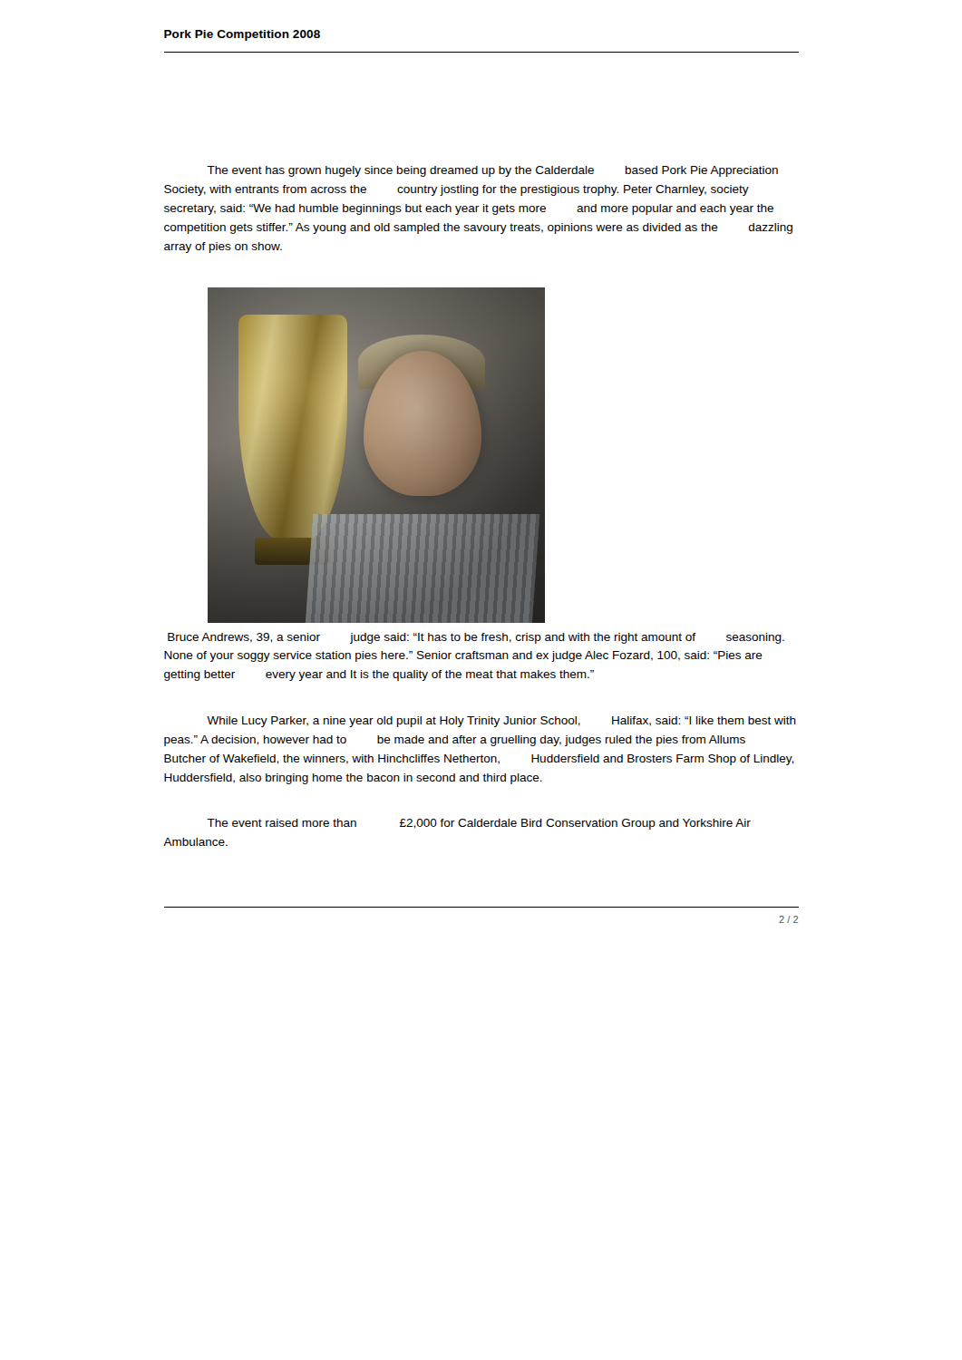Pork Pie Competition 2008
The event has grown hugely since being dreamed up by the Calderdale based Pork Pie Appreciation Society, with entrants from across the country jostling for the prestigious trophy. Peter Charnley, society secretary, said: “We had humble beginnings but each year it gets more and more popular and each year the competition gets stiffer.” As young and old sampled the savoury treats, opinions were as divided as the dazzling array of pies on show.
Bruce Andrews, 39, a senior judge said: “It has to be fresh, crisp and with the right amount of seasoning. None of your soggy service station pies here.” Senior craftsman and ex judge Alec Fozard, 100, said: “Pies are getting better every year and It is the quality of the meat that makes them.”
While Lucy Parker, a nine year old pupil at Holy Trinity Junior School, Halifax, said: “I like them best with peas.” A decision, however had to be made and after a gruelling day, judges ruled the pies from Allums Butcher of Wakefield, the winners, with Hinchcliffes Netherton, Huddersfield and Brosters Farm Shop of Lindley, Huddersfield, also bringing home the bacon in second and third place.
The event raised more than £2,000 for Calderdale Bird Conservation Group and Yorkshire Air Ambulance.
2 / 2